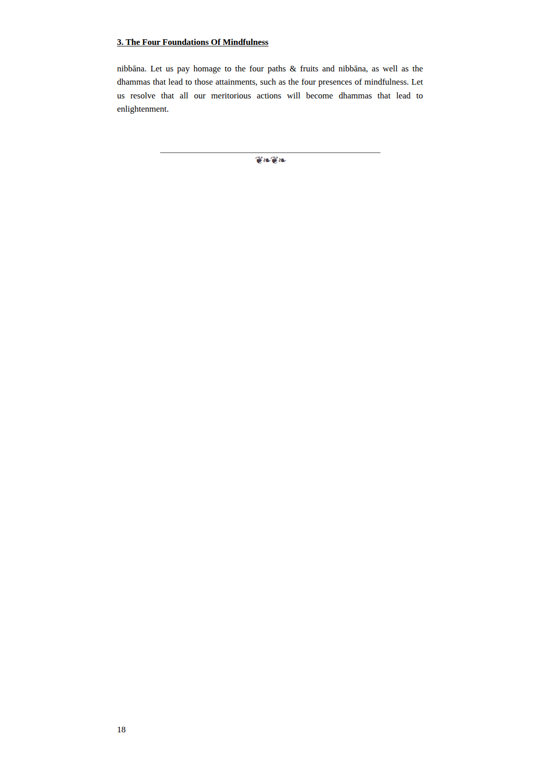3. The Four Foundations Of Mindfulness
nibbāna. Let us pay homage to the four paths & fruits and nibbāna, as well as the dhammas that lead to those attainments, such as the four presences of mindfulness. Let us resolve that all our meritorious actions will become dhammas that lead to enlightenment.
❦❧❦❧
18